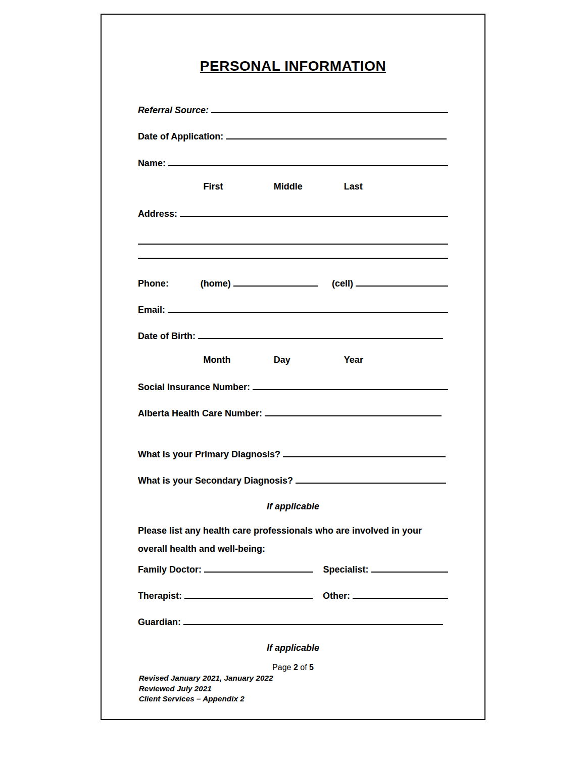PERSONAL INFORMATION
Referral Source:
Date of Application:
Name:
First Middle Last
Address:
Phone: (home) (cell)
Email:
Date of Birth:
Month Day Year
Social Insurance Number:
Alberta Health Care Number:
What is your Primary Diagnosis?
What is your Secondary Diagnosis?
If applicable
Please list any health care professionals who are involved in your overall health and well-being:
Family Doctor: Specialist:
Therapist: Other:
Guardian:
If applicable
Page 2 of 5
Revised January 2021, January 2022
Reviewed July 2021
Client Services – Appendix 2